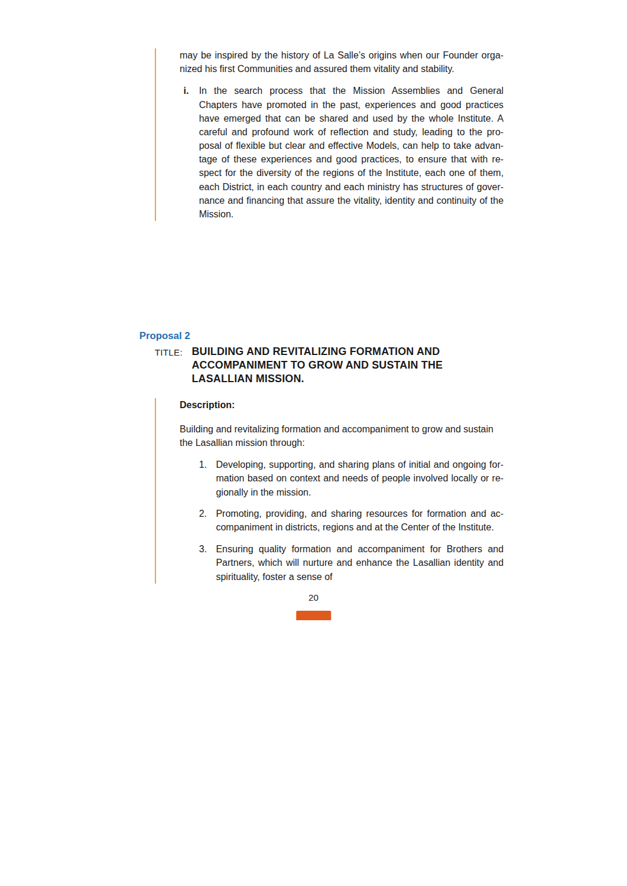may be inspired by the history of La Salle’s origins when our Founder organized his first Communities and assured them vitality and stability.
i.
In the search process that the Mission Assemblies and General Chapters have promoted in the past, experiences and good practices have emerged that can be shared and used by the whole Institute. A careful and profound work of reflection and study, leading to the proposal of flexible but clear and effective Models, can help to take advantage of these experiences and good practices, to ensure that with respect for the diversity of the regions of the Institute, each one of them, each District, in each country and each ministry has structures of governance and financing that assure the vitality, identity and continuity of the Mission.
Proposal 2
TITLE:
Building and revitalizing formation and accompaniment to grow and sustain the Lasallian mission.
Description:
Building and revitalizing formation and accompaniment to grow and sustain the Lasallian mission through:
Developing, supporting, and sharing plans of initial and ongoing formation based on context and needs of people involved locally or regionally in the mission.
Promoting, providing, and sharing resources for formation and accompaniment in districts, regions and at the Center of the Institute.
Ensuring quality formation and accompaniment for Brothers and Partners, which will nurture and enhance the Lasallian identity and spirituality, foster a sense of
20